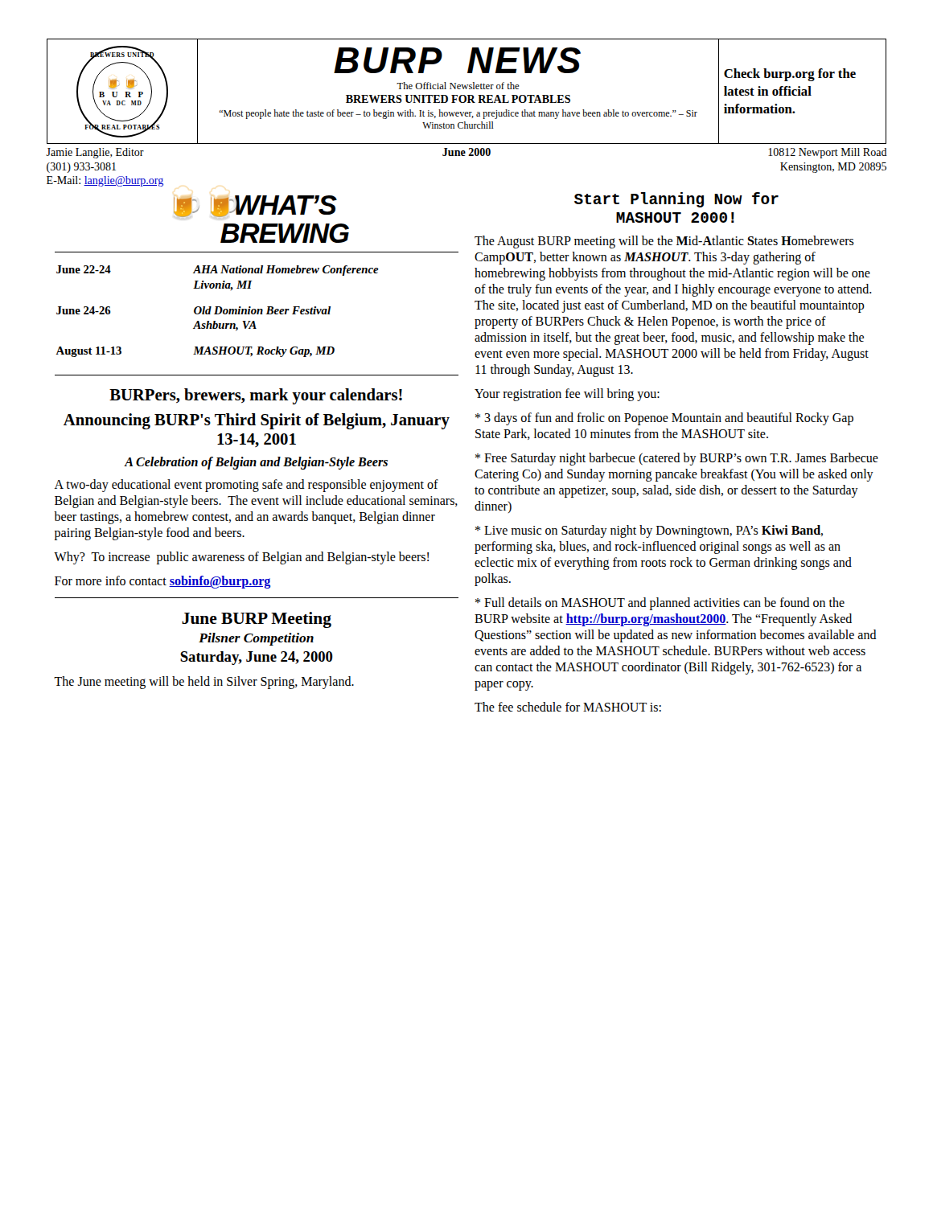| BREWERS UNITED FOR REAL POTABLES 🍺🍺 B U R P VA DC MD | BURP NEWS The Official Newsletter of the BREWERS UNITED FOR REAL POTABLES “Most people hate the taste of beer – to begin with. It is, however, a prejudice that many have been able to overcome.” – Sir Winston Churchill | Check burp.org for the latest in official information. |
| Jamie Langlie, Editor (301) 933-3081 E-Mail: langlie@burp.org | June 2000 | 10812 Newport Mill Road Kensington, MD 20895 |
| 🍺🍺 WHAT’S BREWING / June 22-24 / AHA National Homebrew Conference Livonia, MI / / June 24-26 / Old Dominion Beer Festival Ashburn, VA / / August 11-13 / MASHOUT, Rocky Gap, MD / BURPers, brewers, mark your calendars! Announcing BURP's Third Spirit of Belgium, January 13-14, 2001 A Celebration of Belgian and Belgian-Style Beers A two-day educational event promoting safe and responsible enjoyment of Belgian and Belgian-style beers. The event will include educational seminars, beer tastings, a homebrew contest, and an awards banquet, Belgian dinner pairing Belgian-style food and beers. Why? To increase public awareness of Belgian and Belgian-style beers! For more info contact sobinfo@burp.org June BURP Meeting Pilsner Competition Saturday, June 24, 2000 The June meeting will be held in Silver Spring, Maryland. | Start Planning Now for MASHOUT 2000! The August BURP meeting will be the M id- A tlantic S tates H omebrewers Camp OUT , better known as MASHOUT . This 3-day gathering of homebrewing hobbyists from throughout the mid-Atlantic region will be one of the truly fun events of the year, and I highly encourage everyone to attend. The site, located just east of Cumberland, MD on the beautiful mountaintop property of BURPers Chuck & Helen Popenoe, is worth the price of admission in itself, but the great beer, food, music, and fellowship make the event even more special. MASHOUT 2000 will be held from Friday, August 11 through Sunday, August 13. Your registration fee will bring you: * 3 days of fun and frolic on Popenoe Mountain and beautiful Rocky Gap State Park, located 10 minutes from the MASHOUT site. * Free Saturday night barbecue (catered by BURP’s own T.R. James Barbecue Catering Co) and Sunday morning pancake breakfast (You will be asked only to contribute an appetizer, soup, salad, side dish, or dessert to the Saturday dinner) * Live music on Saturday night by Downingtown, PA’s Kiwi Band , performing ska, blues, and rock-influenced original songs as well as an eclectic mix of everything from roots rock to German drinking songs and polkas. * Full details on MASHOUT and planned activities can be found on the BURP website at http://burp.org/mashout2000 . The “Frequently Asked Questions” section will be updated as new information becomes available and events are added to the MASHOUT schedule. BURPers without web access can contact the MASHOUT coordinator (Bill Ridgely, 301-762-6523) for a paper copy. The fee schedule for MASHOUT is: |